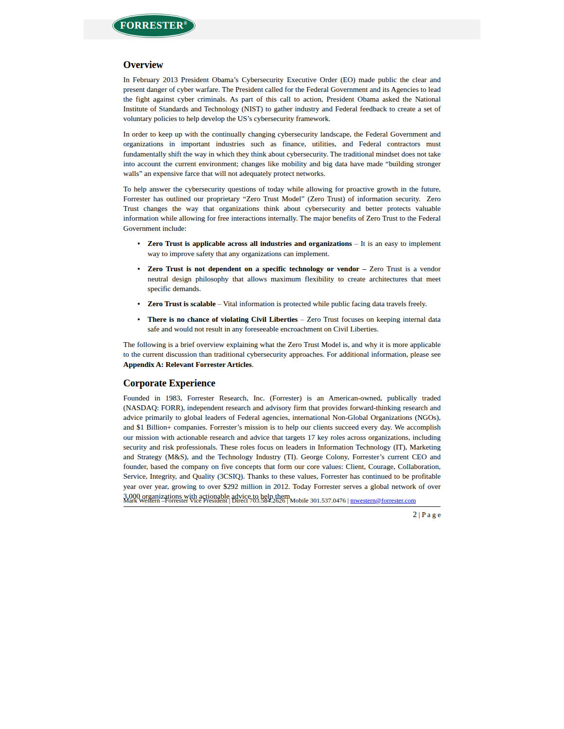FORRESTER®
Overview
In February 2013 President Obama’s Cybersecurity Executive Order (EO) made public the clear and present danger of cyber warfare. The President called for the Federal Government and its Agencies to lead the fight against cyber criminals. As part of this call to action, President Obama asked the National Institute of Standards and Technology (NIST) to gather industry and Federal feedback to create a set of voluntary policies to help develop the US’s cybersecurity framework.
In order to keep up with the continually changing cybersecurity landscape, the Federal Government and organizations in important industries such as finance, utilities, and Federal contractors must fundamentally shift the way in which they think about cybersecurity. The traditional mindset does not take into account the current environment; changes like mobility and big data have made “building stronger walls” an expensive farce that will not adequately protect networks.
To help answer the cybersecurity questions of today while allowing for proactive growth in the future, Forrester has outlined our proprietary “Zero Trust Model” (Zero Trust) of information security. Zero Trust changes the way that organizations think about cybersecurity and better protects valuable information while allowing for free interactions internally. The major benefits of Zero Trust to the Federal Government include:
Zero Trust is applicable across all industries and organizations – It is an easy to implement way to improve safety that any organizations can implement.
Zero Trust is not dependent on a specific technology or vendor – Zero Trust is a vendor neutral design philosophy that allows maximum flexibility to create architectures that meet specific demands.
Zero Trust is scalable – Vital information is protected while public facing data travels freely.
There is no chance of violating Civil Liberties – Zero Trust focuses on keeping internal data safe and would not result in any foreseeable encroachment on Civil Liberties.
The following is a brief overview explaining what the Zero Trust Model is, and why it is more applicable to the current discussion than traditional cybersecurity approaches. For additional information, please see Appendix A: Relevant Forrester Articles.
Corporate Experience
Founded in 1983, Forrester Research, Inc. (Forrester) is an American-owned, publically traded (NASDAQ: FORR), independent research and advisory firm that provides forward-thinking research and advice primarily to global leaders of Federal agencies, international Non-Global Organizations (NGOs), and $1 Billion+ companies. Forrester’s mission is to help our clients succeed every day. We accomplish our mission with actionable research and advice that targets 17 key roles across organizations, including security and risk professionals. These roles focus on leaders in Information Technology (IT), Marketing and Strategy (M&S), and the Technology Industry (TI). George Colony, Forrester’s current CEO and founder, based the company on five concepts that form our core values: Client, Courage, Collaboration, Service, Integrity, and Quality (3CSIQ). Thanks to these values, Forrester has continued to be profitable year over year, growing to over $292 million in 2012. Today Forrester serves a global network of over 3,000 organizations with actionable advice to help them
Mark Western –Forrester Vice President | Direct 703.584.2626 | Mobile 301.537.0476 | mwestern@forrester.com
2 | P a g e